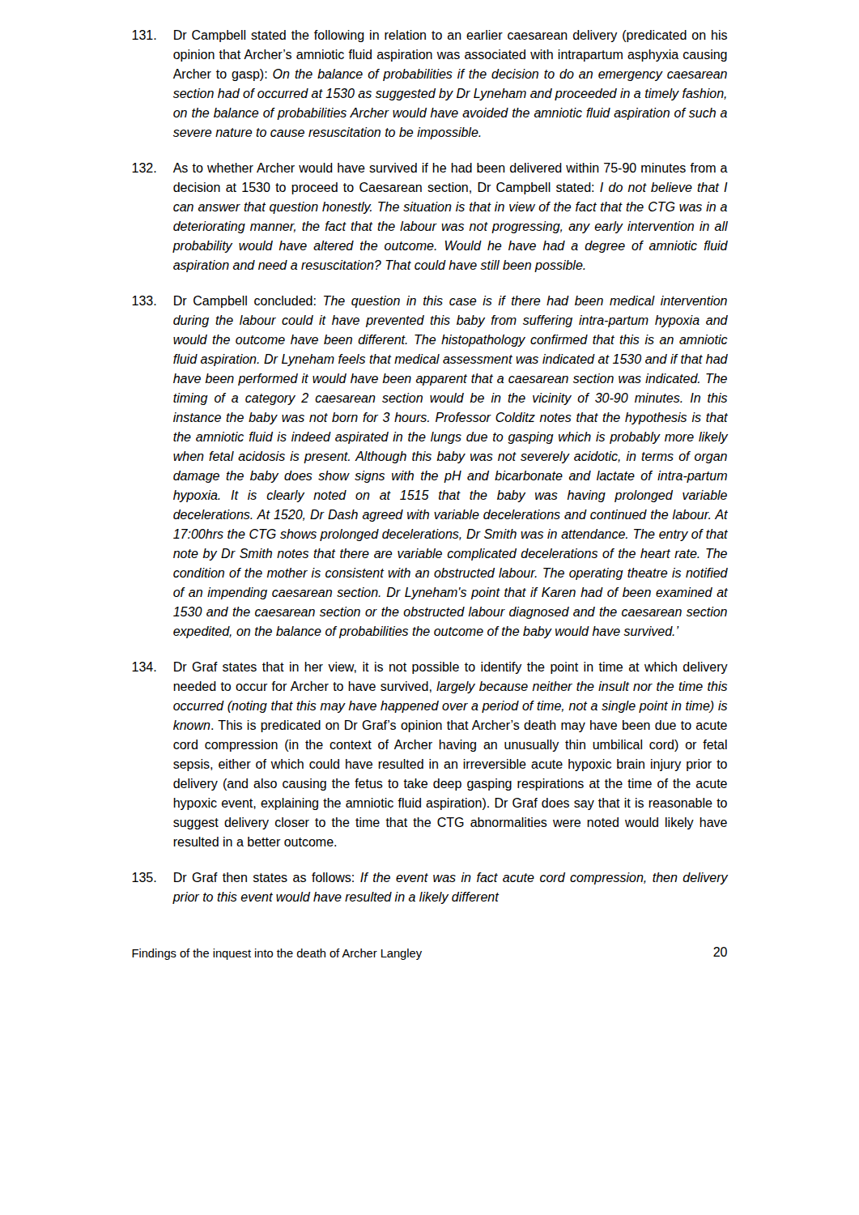131. Dr Campbell stated the following in relation to an earlier caesarean delivery (predicated on his opinion that Archer’s amniotic fluid aspiration was associated with intrapartum asphyxia causing Archer to gasp): On the balance of probabilities if the decision to do an emergency caesarean section had of occurred at 1530 as suggested by Dr Lyneham and proceeded in a timely fashion, on the balance of probabilities Archer would have avoided the amniotic fluid aspiration of such a severe nature to cause resuscitation to be impossible.
132. As to whether Archer would have survived if he had been delivered within 75-90 minutes from a decision at 1530 to proceed to Caesarean section, Dr Campbell stated: I do not believe that I can answer that question honestly. The situation is that in view of the fact that the CTG was in a deteriorating manner, the fact that the labour was not progressing, any early intervention in all probability would have altered the outcome. Would he have had a degree of amniotic fluid aspiration and need a resuscitation? That could have still been possible.
133. Dr Campbell concluded: The question in this case is if there had been medical intervention during the labour could it have prevented this baby from suffering intra-partum hypoxia and would the outcome have been different. The histopathology confirmed that this is an amniotic fluid aspiration. Dr Lyneham feels that medical assessment was indicated at 1530 and if that had have been performed it would have been apparent that a caesarean section was indicated. The timing of a category 2 caesarean section would be in the vicinity of 30-90 minutes. In this instance the baby was not born for 3 hours. Professor Colditz notes that the hypothesis is that the amniotic fluid is indeed aspirated in the lungs due to gasping which is probably more likely when fetal acidosis is present. Although this baby was not severely acidotic, in terms of organ damage the baby does show signs with the pH and bicarbonate and lactate of intra-partum hypoxia. It is clearly noted on at 1515 that the baby was having prolonged variable decelerations. At 1520, Dr Dash agreed with variable decelerations and continued the labour. At 17:00hrs the CTG shows prolonged decelerations, Dr Smith was in attendance. The entry of that note by Dr Smith notes that there are variable complicated decelerations of the heart rate. The condition of the mother is consistent with an obstructed labour. The operating theatre is notified of an impending caesarean section. Dr Lyneham's point that if Karen had of been examined at 1530 and the caesarean section or the obstructed labour diagnosed and the caesarean section expedited, on the balance of probabilities the outcome of the baby would have survived.’
134. Dr Graf states that in her view, it is not possible to identify the point in time at which delivery needed to occur for Archer to have survived, largely because neither the insult nor the time this occurred (noting that this may have happened over a period of time, not a single point in time) is known. This is predicated on Dr Graf’s opinion that Archer’s death may have been due to acute cord compression (in the context of Archer having an unusually thin umbilical cord) or fetal sepsis, either of which could have resulted in an irreversible acute hypoxic brain injury prior to delivery (and also causing the fetus to take deep gasping respirations at the time of the acute hypoxic event, explaining the amniotic fluid aspiration). Dr Graf does say that it is reasonable to suggest delivery closer to the time that the CTG abnormalities were noted would likely have resulted in a better outcome.
135. Dr Graf then states as follows: If the event was in fact acute cord compression, then delivery prior to this event would have resulted in a likely different
Findings of the inquest into the death of Archer Langley 20